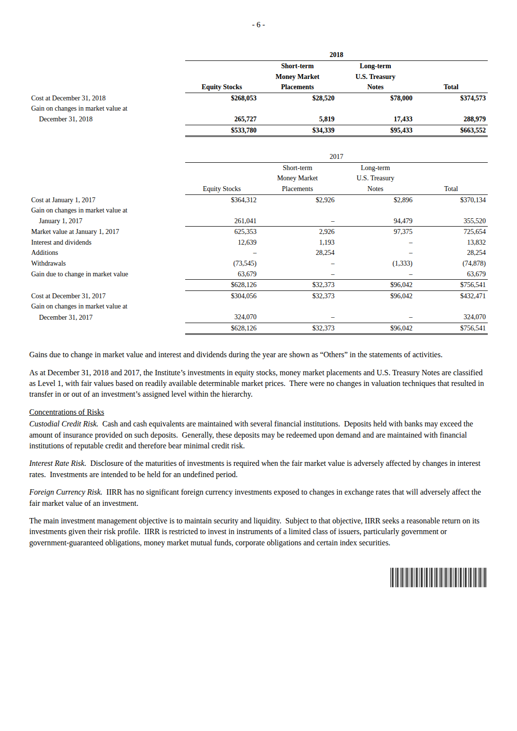- 6 -
| | 2018 |
| | | Short-term | Long-term | |
| | | Money Market | U.S. Treasury | |
| | Equity Stocks | Placements | Notes | Total |
| Cost at December 31, 2018 | $268,053 | $28,520 | $78,000 | $374,573 |
| Gain on changes in market value at | | | | |
| December 31, 2018 | 265,727 | 5,819 | 17,433 | 288,979 |
| | $533,780 | $34,339 | $95,433 | $663,552 |
| | 2017 |
| | | Short-term | Long-term | |
| | | Money Market | U.S. Treasury | |
| | Equity Stocks | Placements | Notes | Total |
| Cost at January 1, 2017 | $364,312 | $2,926 | $2,896 | $370,134 |
| Gain on changes in market value at | | | | |
| January 1, 2017 | 261,041 | – | 94,479 | 355,520 |
| Market value at January 1, 2017 | 625,353 | 2,926 | 97,375 | 725,654 |
| Interest and dividends | 12,639 | 1,193 | – | 13,832 |
| Additions | – | 28,254 | – | 28,254 |
| Withdrawals | (73,545) | – | (1,333) | (74,878) |
| Gain due to change in market value | 63,679 | – | – | 63,679 |
| | $628,126 | $32,373 | $96,042 | $756,541 |
| Cost at December 31, 2017 | $304,056 | $32,373 | $96,042 | $432,471 |
| Gain on changes in market value at | | | | |
| December 31, 2017 | 324,070 | – | – | 324,070 |
| | $628,126 | $32,373 | $96,042 | $756,541 |
Gains due to change in market value and interest and dividends during the year are shown as “Others” in the statements of activities.
As at December 31, 2018 and 2017, the Institute’s investments in equity stocks, money market placements and U.S. Treasury Notes are classified as Level 1, with fair values based on readily available determinable market prices. There were no changes in valuation techniques that resulted in transfer in or out of an investment’s assigned level within the hierarchy.
Concentrations of Risks
Custodial Credit Risk. Cash and cash equivalents are maintained with several financial institutions. Deposits held with banks may exceed the amount of insurance provided on such deposits. Generally, these deposits may be redeemed upon demand and are maintained with financial institutions of reputable credit and therefore bear minimal credit risk.
Interest Rate Risk. Disclosure of the maturities of investments is required when the fair market value is adversely affected by changes in interest rates. Investments are intended to be held for an undefined period.
Foreign Currency Risk. IIRR has no significant foreign currency investments exposed to changes in exchange rates that will adversely affect the fair market value of an investment.
The main investment management objective is to maintain security and liquidity. Subject to that objective, IIRR seeks a reasonable return on its investments given their risk profile. IIRR is restricted to invest in instruments of a limited class of issuers, particularly government or government-guaranteed obligations, money market mutual funds, corporate obligations and certain index securities.